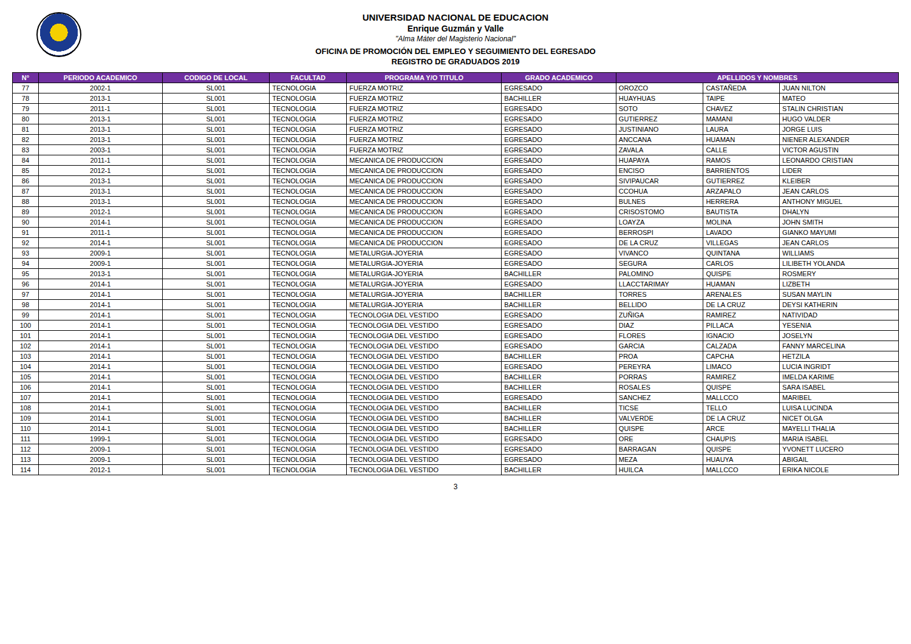UNIVERSIDAD NACIONAL DE EDUCACION
Enrique Guzmán y Valle
"Alma Máter del Magisterio Nacional"
OFICINA DE PROMOCIÓN DEL EMPLEO Y SEGUIMIENTO DEL EGRESADO
REGISTRO DE GRADUADOS 2019
| N° | PERIODO ACADEMICO | CODIGO DE LOCAL | FACULTAD | PROGRAMA Y/O TITULO | GRADO ACADEMICO | APELLIDOS Y NOMBRES |
| --- | --- | --- | --- | --- | --- | --- |
| 77 | 2002-1 | SL001 | TECNOLOGIA | FUERZA MOTRIZ | EGRESADO | OROZCO | CASTAÑEDA | JUAN NILTON |
| 78 | 2013-1 | SL001 | TECNOLOGIA | FUERZA MOTRIZ | BACHILLER | HUAYHUAS | TAIPE | MATEO |
| 79 | 2011-1 | SL001 | TECNOLOGIA | FUERZA MOTRIZ | EGRESADO | SOTO | CHAVEZ | STALIN CHRISTIAN |
| 80 | 2013-1 | SL001 | TECNOLOGIA | FUERZA MOTRIZ | EGRESADO | GUTIERREZ | MAMANI | HUGO VALDER |
| 81 | 2013-1 | SL001 | TECNOLOGIA | FUERZA MOTRIZ | EGRESADO | JUSTINIANO | LAURA | JORGE LUIS |
| 82 | 2013-1 | SL001 | TECNOLOGIA | FUERZA MOTRIZ | EGRESADO | ANCCANA | HUAMAN | NIENER ALEXANDER |
| 83 | 2003-1 | SL001 | TECNOLOGIA | FUERZA MOTRIZ | EGRESADO | ZAVALA | CALLE | VICTOR AGUSTIN |
| 84 | 2011-1 | SL001 | TECNOLOGIA | MECANICA DE PRODUCCION | EGRESADO | HUAPAYA | RAMOS | LEONARDO CRISTIAN |
| 85 | 2012-1 | SL001 | TECNOLOGIA | MECANICA DE PRODUCCION | EGRESADO | ENCISO | BARRIENTOS | LIDER |
| 86 | 2013-1 | SL001 | TECNOLOGIA | MECANICA DE PRODUCCION | EGRESADO | SIVIPAUCAR | GUTIERREZ | KLEIBER |
| 87 | 2013-1 | SL001 | TECNOLOGIA | MECANICA DE PRODUCCION | EGRESADO | CCOHUA | ARZAPALO | JEAN CARLOS |
| 88 | 2013-1 | SL001 | TECNOLOGIA | MECANICA DE PRODUCCION | EGRESADO | BULNES | HERRERA | ANTHONY MIGUEL |
| 89 | 2012-1 | SL001 | TECNOLOGIA | MECANICA DE PRODUCCION | EGRESADO | CRISOSTOMO | BAUTISTA | DHALYN |
| 90 | 2014-1 | SL001 | TECNOLOGIA | MECANICA DE PRODUCCION | EGRESADO | LOAYZA | MOLINA | JOHN SMITH |
| 91 | 2011-1 | SL001 | TECNOLOGIA | MECANICA DE PRODUCCION | EGRESADO | BERROSPI | LAVADO | GIANKO MAYUMI |
| 92 | 2014-1 | SL001 | TECNOLOGIA | MECANICA DE PRODUCCION | EGRESADO | DE LA CRUZ | VILLEGAS | JEAN CARLOS |
| 93 | 2009-1 | SL001 | TECNOLOGIA | METALURGIA-JOYERIA | EGRESADO | VIVANCO | QUINTANA | WILLIAMS |
| 94 | 2009-1 | SL001 | TECNOLOGIA | METALURGIA-JOYERIA | EGRESADO | SEGURA | CARLOS | LILIBETH YOLANDA |
| 95 | 2013-1 | SL001 | TECNOLOGIA | METALURGIA-JOYERIA | BACHILLER | PALOMINO | QUISPE | ROSMERY |
| 96 | 2014-1 | SL001 | TECNOLOGIA | METALURGIA-JOYERIA | EGRESADO | LLACCTARIMAY | HUAMAN | LIZBETH |
| 97 | 2014-1 | SL001 | TECNOLOGIA | METALURGIA-JOYERIA | BACHILLER | TORRES | ARENALES | SUSAN MAYLIN |
| 98 | 2014-1 | SL001 | TECNOLOGIA | METALURGIA-JOYERIA | BACHILLER | BELLIDO | DE LA CRUZ | DEYSI KATHERIN |
| 99 | 2014-1 | SL001 | TECNOLOGIA | TECNOLOGIA DEL VESTIDO | EGRESADO | ZUÑIGA | RAMIREZ | NATIVIDAD |
| 100 | 2014-1 | SL001 | TECNOLOGIA | TECNOLOGIA DEL VESTIDO | EGRESADO | DIAZ | PILLACA | YESENIA |
| 101 | 2014-1 | SL001 | TECNOLOGIA | TECNOLOGIA DEL VESTIDO | EGRESADO | FLORES | IGNACIO | JOSELYN |
| 102 | 2014-1 | SL001 | TECNOLOGIA | TECNOLOGIA DEL VESTIDO | EGRESADO | GARCIA | CALZADA | FANNY MARCELINA |
| 103 | 2014-1 | SL001 | TECNOLOGIA | TECNOLOGIA DEL VESTIDO | BACHILLER | PROA | CAPCHA | HETZILA |
| 104 | 2014-1 | SL001 | TECNOLOGIA | TECNOLOGIA DEL VESTIDO | EGRESADO | PEREYRA | LIMACO | LUCIA INGRIDT |
| 105 | 2014-1 | SL001 | TECNOLOGIA | TECNOLOGIA DEL VESTIDO | BACHILLER | PORRAS | RAMIREZ | IMELDA KARIME |
| 106 | 2014-1 | SL001 | TECNOLOGIA | TECNOLOGIA DEL VESTIDO | BACHILLER | ROSALES | QUISPE | SARA ISABEL |
| 107 | 2014-1 | SL001 | TECNOLOGIA | TECNOLOGIA DEL VESTIDO | EGRESADO | SANCHEZ | MALLCCO | MARIBEL |
| 108 | 2014-1 | SL001 | TECNOLOGIA | TECNOLOGIA DEL VESTIDO | BACHILLER | TICSE | TELLO | LUISA LUCINDA |
| 109 | 2014-1 | SL001 | TECNOLOGIA | TECNOLOGIA DEL VESTIDO | BACHILLER | VALVERDE | DE LA CRUZ | NICET OLGA |
| 110 | 2014-1 | SL001 | TECNOLOGIA | TECNOLOGIA DEL VESTIDO | BACHILLER | QUISPE | ARCE | MAYELLI THALIA |
| 111 | 1999-1 | SL001 | TECNOLOGIA | TECNOLOGIA DEL VESTIDO | EGRESADO | ORE | CHAUPIS | MARIA ISABEL |
| 112 | 2009-1 | SL001 | TECNOLOGIA | TECNOLOGIA DEL VESTIDO | EGRESADO | BARRAGAN | QUISPE | YVONETT LUCERO |
| 113 | 2009-1 | SL001 | TECNOLOGIA | TECNOLOGIA DEL VESTIDO | EGRESADO | MEZA | HUAUYA | ABIGAIL |
| 114 | 2012-1 | SL001 | TECNOLOGIA | TECNOLOGIA DEL VESTIDO | BACHILLER | HUILCA | MALLCCO | ERIKA NICOLE |
3